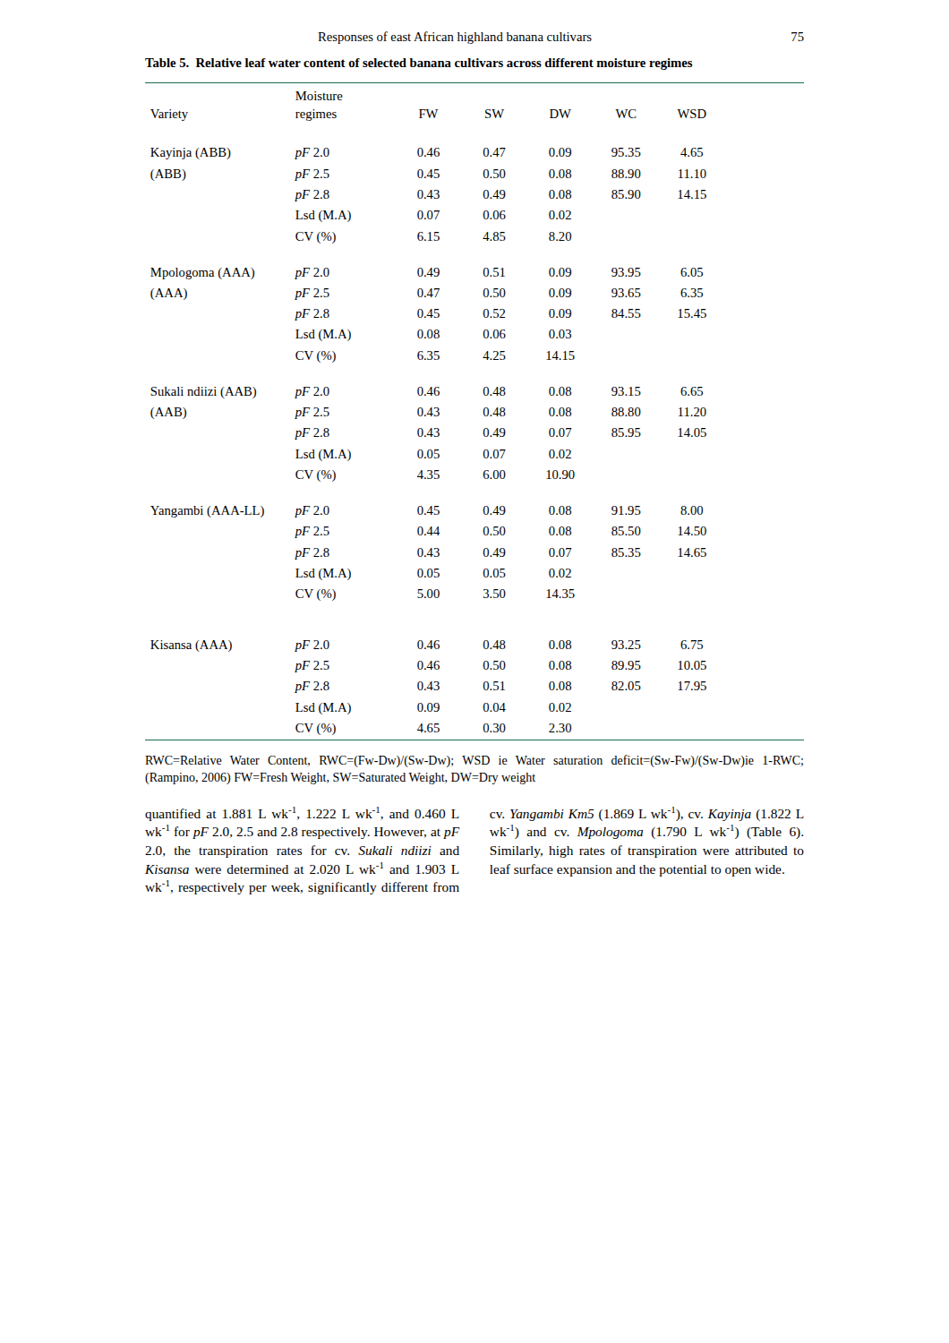Responses of east African highland banana cultivars
75
Table 5. Relative leaf water content of selected banana cultivars across different moisture regimes
| Variety | Moisture regimes | FW | SW | DW | WC | WSD |
| --- | --- | --- | --- | --- | --- | --- |
| Kayinja (ABB) | pF 2.0 | 0.46 | 0.47 | 0.09 | 95.35 | 4.65 |
| (ABB) | pF 2.5 | 0.45 | 0.50 | 0.08 | 88.90 | 11.10 |
| | pF 2.8 | 0.43 | 0.49 | 0.08 | 85.90 | 14.15 |
| | Lsd (M.A) | 0.07 | 0.06 | 0.02 | | |
| | CV (%) | 6.15 | 4.85 | 8.20 | | |
| Mpologoma (AAA) | pF 2.0 | 0.49 | 0.51 | 0.09 | 93.95 | 6.05 |
| (AAA) | pF 2.5 | 0.47 | 0.50 | 0.09 | 93.65 | 6.35 |
| | pF 2.8 | 0.45 | 0.52 | 0.09 | 84.55 | 15.45 |
| | Lsd (M.A) | 0.08 | 0.06 | 0.03 | | |
| | CV (%) | 6.35 | 4.25 | 14.15 | | |
| Sukali ndiizi (AAB) | pF 2.0 | 0.46 | 0.48 | 0.08 | 93.15 | 6.65 |
| (AAB) | pF 2.5 | 0.43 | 0.48 | 0.08 | 88.80 | 11.20 |
| | pF 2.8 | 0.43 | 0.49 | 0.07 | 85.95 | 14.05 |
| | Lsd (M.A) | 0.05 | 0.07 | 0.02 | | |
| | CV (%) | 4.35 | 6.00 | 10.90 | | |
| Yangambi (AAA-LL) | pF 2.0 | 0.45 | 0.49 | 0.08 | 91.95 | 8.00 |
| | pF 2.5 | 0.44 | 0.50 | 0.08 | 85.50 | 14.50 |
| | pF 2.8 | 0.43 | 0.49 | 0.07 | 85.35 | 14.65 |
| | Lsd (M.A) | 0.05 | 0.05 | 0.02 | | |
| | CV (%) | 5.00 | 3.50 | 14.35 | | |
| Kisansa (AAA) | pF 2.0 | 0.46 | 0.48 | 0.08 | 93.25 | 6.75 |
| | pF 2.5 | 0.46 | 0.50 | 0.08 | 89.95 | 10.05 |
| | pF 2.8 | 0.43 | 0.51 | 0.08 | 82.05 | 17.95 |
| | Lsd (M.A) | 0.09 | 0.04 | 0.02 | | |
| | CV (%) | 4.65 | 0.30 | 2.30 | | |
RWC=Relative Water Content, RWC=(Fw-Dw)/(Sw-Dw); WSD ie Water saturation deficit=(Sw-Fw)/(Sw-Dw)ie 1-RWC; (Rampino, 2006) FW=Fresh Weight, SW=Saturated Weight, DW=Dry weight
quantified at 1.881 L wk-1, 1.222 L wk-1, and 0.460 L wk-1 for pF 2.0, 2.5 and 2.8 respectively. However, at pF 2.0, the transpiration rates for cv. Sukali ndiizi and Kisansa were determined at 2.020 L wk-1 and 1.903 L wk-1, respectively per week, significantly different from cv. Yangambi Km5 (1.869 L wk-1), cv. Kayinja (1.822 L wk-1) and cv. Mpologoma (1.790 L wk-1) (Table 6). Similarly, high rates of transpiration were attributed to leaf surface expansion and the potential to open wide.